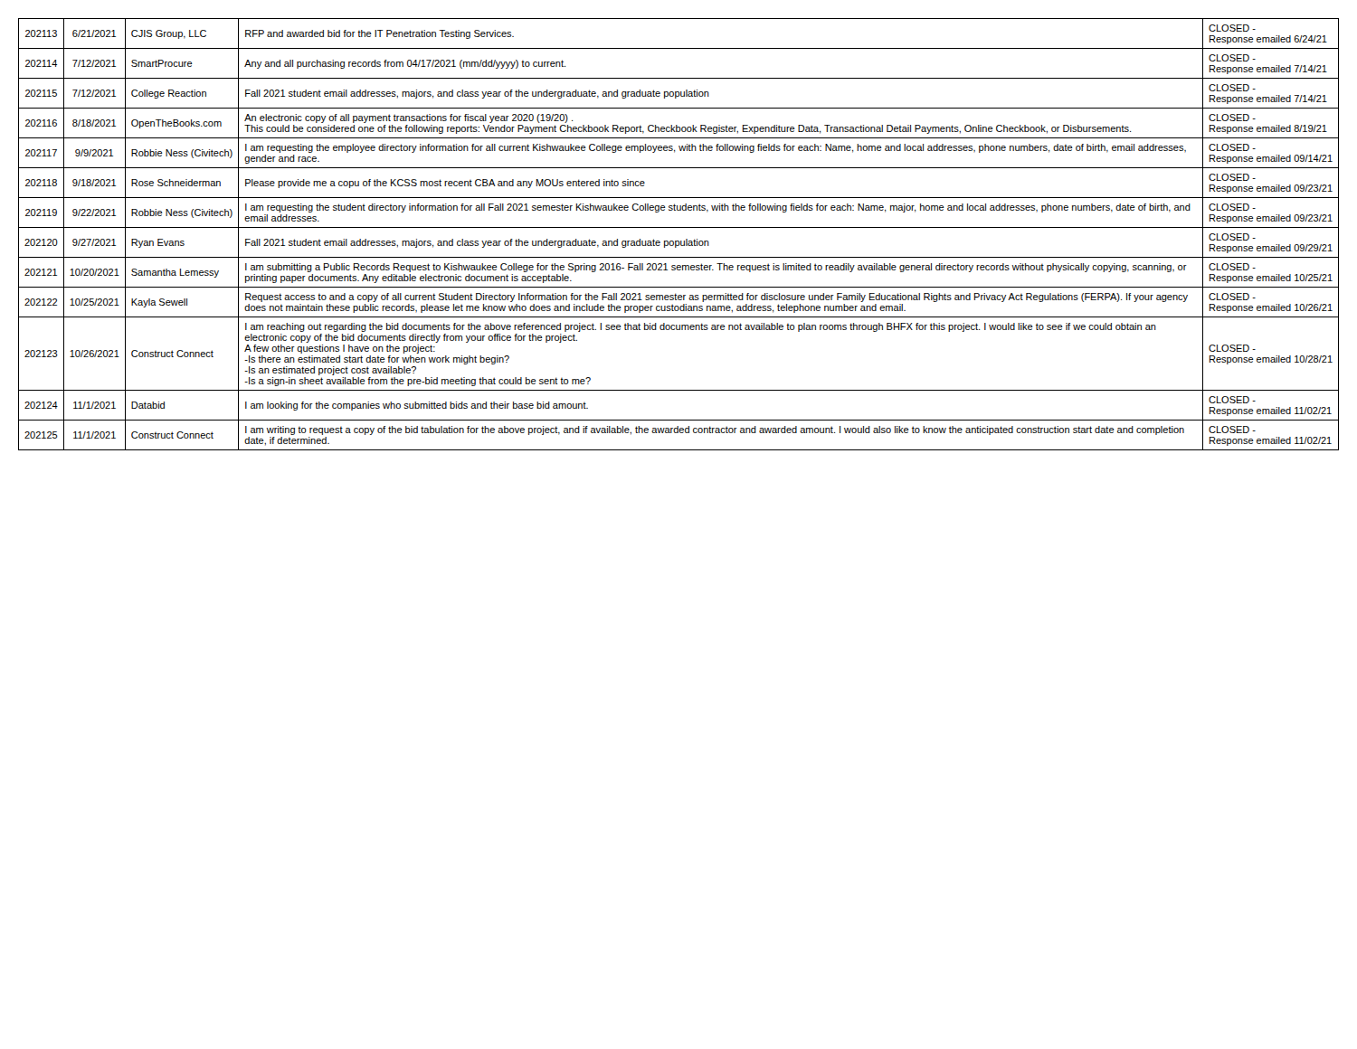| 202113 | 6/21/2021 | CJIS Group, LLC | RFP and awarded bid for the IT Penetration Testing Services. | CLOSED - Response emailed 6/24/21 |
| 202114 | 7/12/2021 | SmartProcure | Any and all purchasing records from 04/17/2021 (mm/dd/yyyy) to current. | CLOSED - Response emailed 7/14/21 |
| 202115 | 7/12/2021 | College Reaction | Fall 2021 student email addresses, majors, and class year of the undergraduate, and graduate population | CLOSED - Response emailed 7/14/21 |
| 202116 | 8/18/2021 | OpenTheBooks.com | An electronic copy of all payment transactions for fiscal year 2020 (19/20) . This could be considered one of the following reports: Vendor Payment Checkbook Report, Checkbook Register, Expenditure Data, Transactional Detail Payments, Online Checkbook, or Disbursements. | CLOSED - Response emailed 8/19/21 |
| 202117 | 9/9/2021 | Robbie Ness (Civitech) | I am requesting the employee directory information for all current Kishwaukee College employees, with the following fields for each: Name, home and local addresses, phone numbers, date of birth, email addresses, gender and race. | CLOSED - Response emailed 09/14/21 |
| 202118 | 9/18/2021 | Rose Schneiderman | Please provide me a copu of the KCSS most recent CBA and any MOUs entered into since | CLOSED - Response emailed 09/23/21 |
| 202119 | 9/22/2021 | Robbie Ness (Civitech) | I am requesting the student directory information for all Fall 2021 semester Kishwaukee College students, with the following fields for each: Name, major, home and local addresses, phone numbers, date of birth, and email addresses. | CLOSED - Response emailed 09/23/21 |
| 202120 | 9/27/2021 | Ryan Evans | Fall 2021 student email addresses, majors, and class year of the undergraduate, and graduate population | CLOSED - Response emailed 09/29/21 |
| 202121 | 10/20/2021 | Samantha Lemessy | I am submitting a Public Records Request to Kishwaukee College for the Spring 2016- Fall 2021 semester. The request is limited to readily available general directory records without physically copying, scanning, or printing paper documents. Any editable electronic document is acceptable. | CLOSED - Response emailed 10/25/21 |
| 202122 | 10/25/2021 | Kayla Sewell | Request access to and a copy of all current Student Directory Information for the Fall 2021 semester as permitted for disclosure under Family Educational Rights and Privacy Act Regulations (FERPA). If your agency does not maintain these public records, please let me know who does and include the proper custodians name, address, telephone number and email. | CLOSED - Response emailed 10/26/21 |
| 202123 | 10/26/2021 | Construct Connect | I am reaching out regarding the bid documents for the above referenced project. I see that bid documents are not available to plan rooms through BHFX for this project. I would like to see if we could obtain an electronic copy of the bid documents directly from your office for the project. A few other questions I have on the project: -Is there an estimated start date for when work might begin? -Is an estimated project cost available? -Is a sign-in sheet available from the pre-bid meeting that could be sent to me? | CLOSED - Response emailed 10/28/21 |
| 202124 | 11/1/2021 | Databid | I am looking for the companies who submitted bids and their base bid amount. | CLOSED - Response emailed 11/02/21 |
| 202125 | 11/1/2021 | Construct Connect | I am writing to request a copy of the bid tabulation for the above project, and if available, the awarded contractor and awarded amount. I would also like to know the anticipated construction start date and completion date, if determined. | CLOSED - Response emailed 11/02/21 |